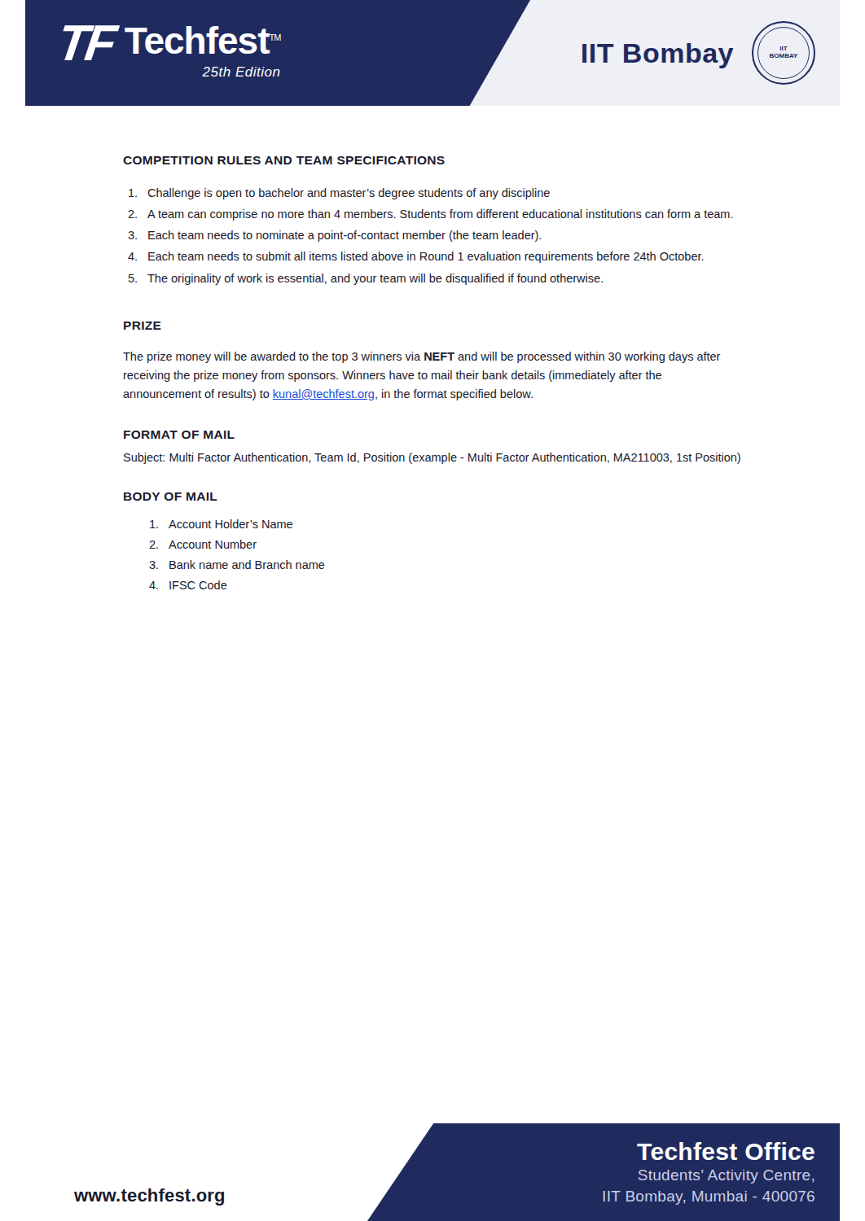TF
TechfestTM
25th Edition
IIT Bombay
IIT
BOMBAY
COMPETITION RULES AND TEAM SPECIFICATIONS
Challenge is open to bachelor and master’s degree students of any discipline
A team can comprise no more than 4 members. Students from different educational institutions can form a team.
Each team needs to nominate a point-of-contact member (the team leader).
Each team needs to submit all items listed above in Round 1 evaluation requirements before 24th October.
The originality of work is essential, and your team will be disqualified if found otherwise.
PRIZE
The prize money will be awarded to the top 3 winners via NEFT and will be processed within 30 working days after receiving the prize money from sponsors. Winners have to mail their bank details (immediately after the announcement of results) to kunal@techfest.org, in the format specified below.
FORMAT OF MAIL
Subject: Multi Factor Authentication, Team Id, Position (example - Multi Factor Authentication, MA211003, 1st Position)
BODY OF MAIL
Account Holder’s Name
Account Number
Bank name and Branch name
IFSC Code
Techfest Office
Students’ Activity Centre,
IIT Bombay, Mumbai - 400076
www.techfest.org